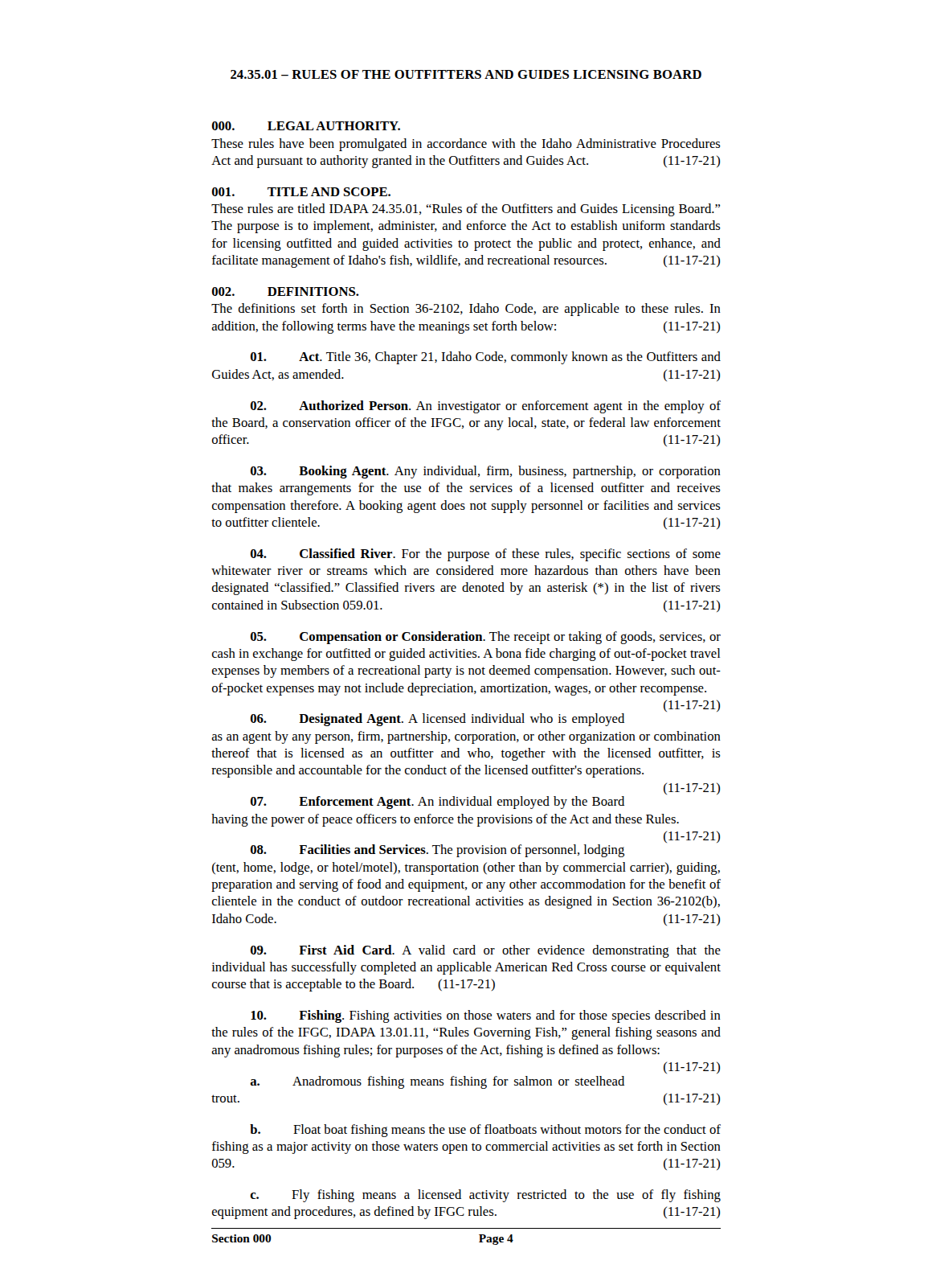24.35.01 – RULES OF THE OUTFITTERS AND GUIDES LICENSING BOARD
000. LEGAL AUTHORITY.
These rules have been promulgated in accordance with the Idaho Administrative Procedures Act and pursuant to authority granted in the Outfitters and Guides Act.(11-17-21)
001. TITLE AND SCOPE.
These rules are titled IDAPA 24.35.01, “Rules of the Outfitters and Guides Licensing Board.” The purpose is to implement, administer, and enforce the Act to establish uniform standards for licensing outfitted and guided activities to protect the public and protect, enhance, and facilitate management of Idaho's fish, wildlife, and recreational resources.(11-17-21)
002. DEFINITIONS.
The definitions set forth in Section 36-2102, Idaho Code, are applicable to these rules. In addition, the following terms have the meanings set forth below:(11-17-21)
01. Act. Title 36, Chapter 21, Idaho Code, commonly known as the Outfitters and Guides Act, as amended.(11-17-21)
02. Authorized Person. An investigator or enforcement agent in the employ of the Board, a conservation officer of the IFGC, or any local, state, or federal law enforcement officer.(11-17-21)
03. Booking Agent. Any individual, firm, business, partnership, or corporation that makes arrangements for the use of the services of a licensed outfitter and receives compensation therefore. A booking agent does not supply personnel or facilities and services to outfitter clientele.(11-17-21)
04. Classified River. For the purpose of these rules, specific sections of some whitewater river or streams which are considered more hazardous than others have been designated “classified.” Classified rivers are denoted by an asterisk (*) in the list of rivers contained in Subsection 059.01.(11-17-21)
05. Compensation or Consideration. The receipt or taking of goods, services, or cash in exchange for outfitted or guided activities. A bona fide charging of out-of-pocket travel expenses by members of a recreational party is not deemed compensation. However, such out-of-pocket expenses may not include depreciation, amortization, wages, or other recompense.(11-17-21)
06. Designated Agent. A licensed individual who is employed as an agent by any person, firm, partnership, corporation, or other organization or combination thereof that is licensed as an outfitter and who, together with the licensed outfitter, is responsible and accountable for the conduct of the licensed outfitter's operations.(11-17-21)
07. Enforcement Agent. An individual employed by the Board having the power of peace officers to enforce the provisions of the Act and these Rules.(11-17-21)
08. Facilities and Services. The provision of personnel, lodging (tent, home, lodge, or hotel/motel), transportation (other than by commercial carrier), guiding, preparation and serving of food and equipment, or any other accommodation for the benefit of clientele in the conduct of outdoor recreational activities as designed in Section 36-2102(b), Idaho Code.(11-17-21)
09. First Aid Card. A valid card or other evidence demonstrating that the individual has successfully completed an applicable American Red Cross course or equivalent course that is acceptable to the Board. (11-17-21)
10. Fishing. Fishing activities on those waters and for those species described in the rules of the IFGC, IDAPA 13.01.11, “Rules Governing Fish,” general fishing seasons and any anadromous fishing rules; for purposes of the Act, fishing is defined as follows:(11-17-21)
a. Anadromous fishing means fishing for salmon or steelhead trout.(11-17-21)
b. Float boat fishing means the use of floatboats without motors for the conduct of fishing as a major activity on those waters open to commercial activities as set forth in Section 059.(11-17-21)
c. Fly fishing means a licensed activity restricted to the use of fly fishing equipment and procedures, as defined by IFGC rules.(11-17-21)
Section 000
Page 4